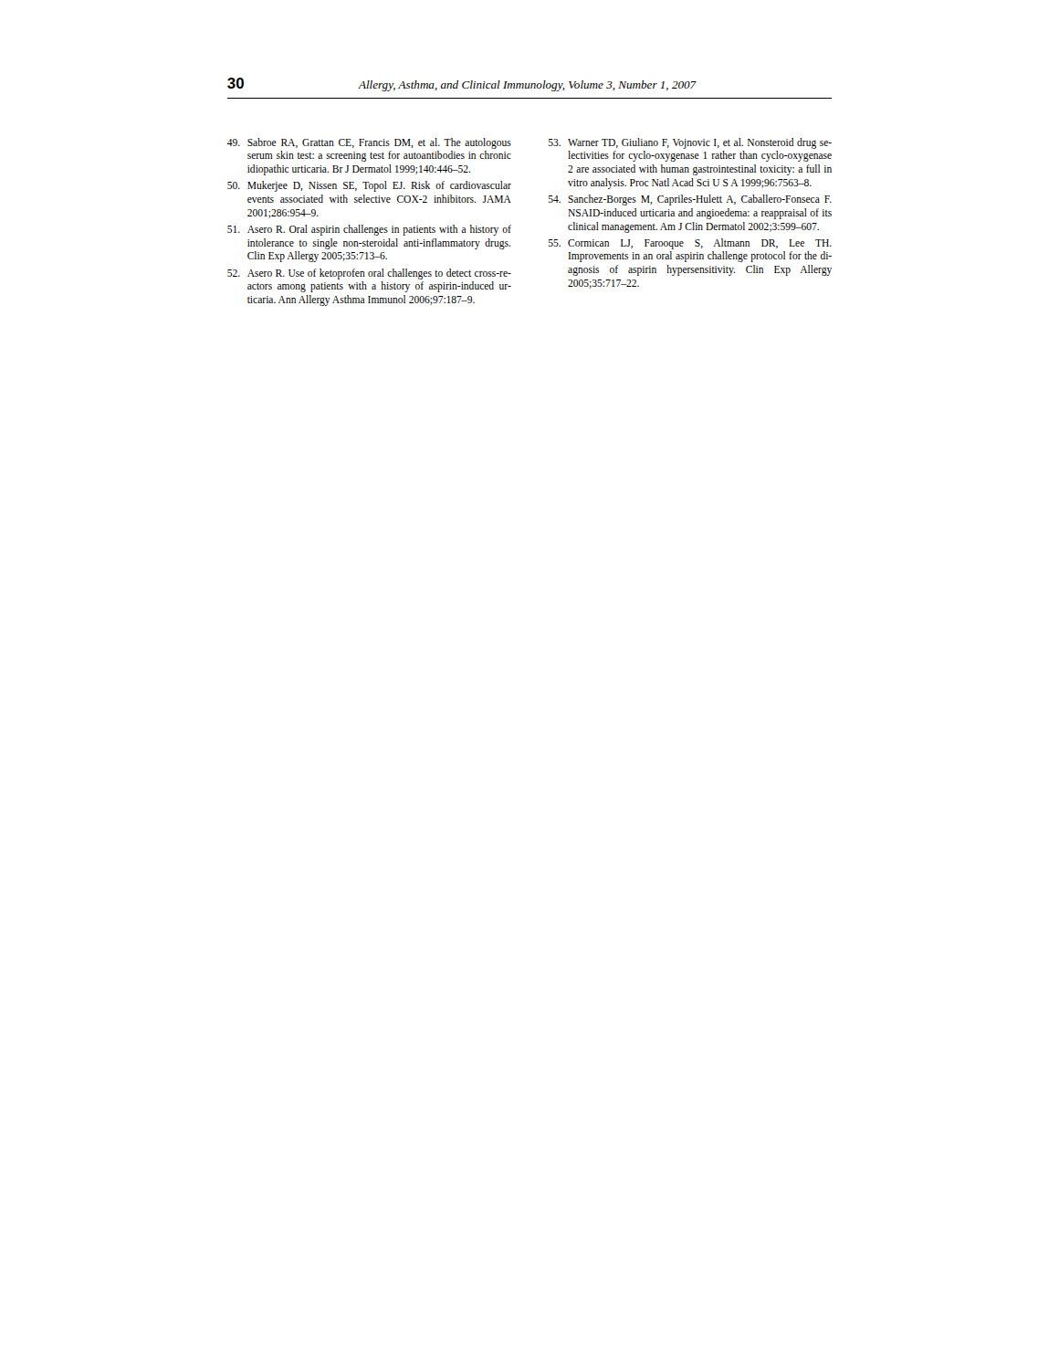30 Allergy, Asthma, and Clinical Immunology, Volume 3, Number 1, 2007
Sabroe RA, Grattan CE, Francis DM, et al. The autologous serum skin test: a screening test for autoantibodies in chronic idiopathic urticaria. Br J Dermatol 1999;140:446–52.
Mukerjee D, Nissen SE, Topol EJ. Risk of cardiovascular events associated with selective COX-2 inhibitors. JAMA 2001;286:954–9.
Asero R. Oral aspirin challenges in patients with a history of intolerance to single non-steroidal anti-inflammatory drugs. Clin Exp Allergy 2005;35:713–6.
Asero R. Use of ketoprofen oral challenges to detect cross-reactors among patients with a history of aspirin-induced urticaria. Ann Allergy Asthma Immunol 2006;97:187–9.
Warner TD, Giuliano F, Vojnovic I, et al. Nonsteroid drug selectivities for cyclo-oxygenase 1 rather than cyclo-oxygenase 2 are associated with human gastrointestinal toxicity: a full in vitro analysis. Proc Natl Acad Sci U S A 1999;96:7563–8.
Sanchez-Borges M, Capriles-Hulett A, Caballero-Fonseca F. NSAID-induced urticaria and angioedema: a reappraisal of its clinical management. Am J Clin Dermatol 2002;3:599–607.
Cormican LJ, Farooque S, Altmann DR, Lee TH. Improvements in an oral aspirin challenge protocol for the diagnosis of aspirin hypersensitivity. Clin Exp Allergy 2005;35:717–22.